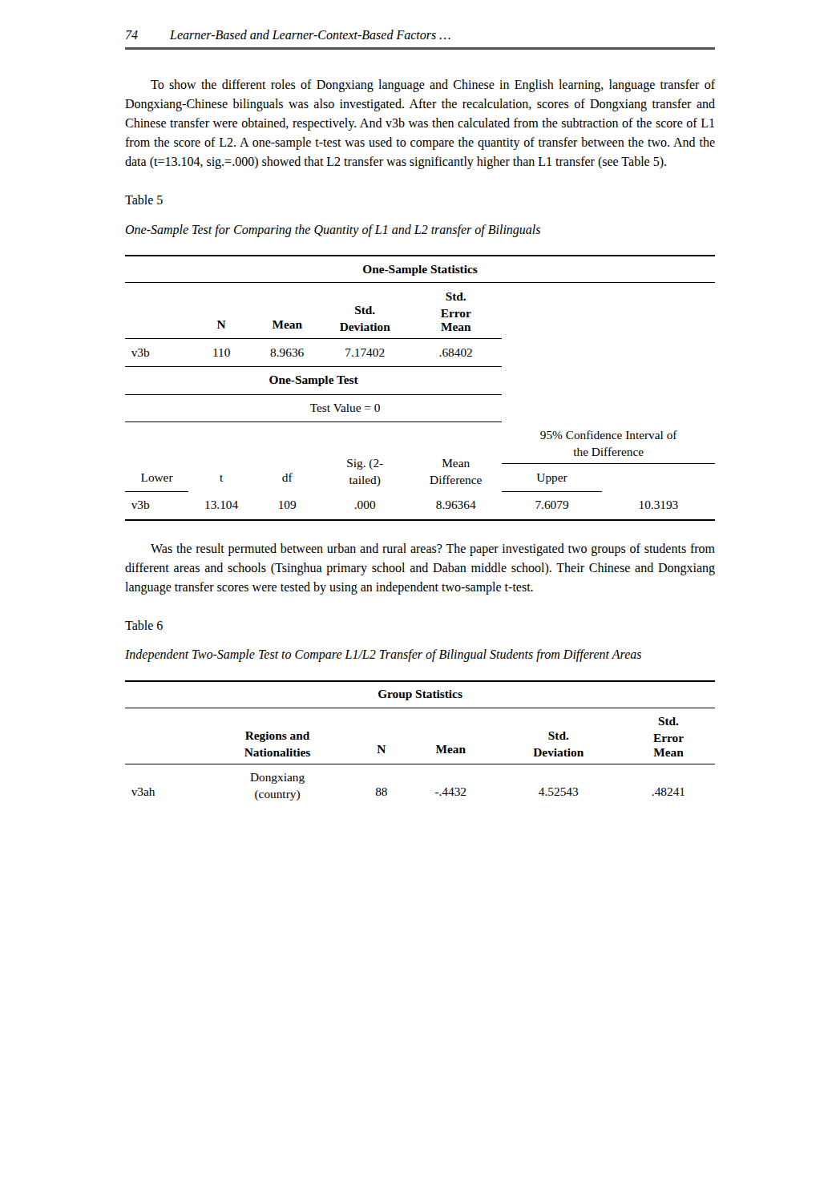74 Learner-Based and Learner-Context-Based Factors …
To show the different roles of Dongxiang language and Chinese in English learning, language transfer of Dongxiang-Chinese bilinguals was also investigated. After the recalculation, scores of Dongxiang transfer and Chinese transfer were obtained, respectively. And v3b was then calculated from the subtraction of the score of L1 from the score of L2. A one-sample t-test was used to compare the quantity of transfer between the two. And the data (t=13.104, sig.=.000) showed that L2 transfer was significantly higher than L1 transfer (see Table 5).
Table 5
One-Sample Test for Comparing the Quantity of L1 and L2 transfer of Bilinguals
One-Sample Statistics
| | N | Mean | Std. Deviation | Std. Error Mean |
| --- | --- | --- | --- | --- |
| v3b | 110 | 8.9636 | 7.17402 | .68402 |
| One-Sample Test |
| | Test Value = 0 |
| | t | df | Sig. (2- tailed) | Mean Difference | 95% Confidence Interval of the Difference |
| Lower | Upper |
| v3b | 13.104 | 109 | .000 | 8.96364 | 7.6079 | 10.3193 |
Was the result permuted between urban and rural areas? The paper investigated two groups of students from different areas and schools (Tsinghua primary school and Daban middle school). Their Chinese and Dongxiang language transfer scores were tested by using an independent two-sample t-test.
Table 6
Independent Two-Sample Test to Compare L1/L2 Transfer of Bilingual Students from Different Areas
Group Statistics
| | Regions and Nationalities | N | Mean | Std. Deviation | Std. Error Mean |
| --- | --- | --- | --- | --- | --- |
| v3ah | Dongxiang (country) | 88 | -.4432 | 4.52543 | .48241 |